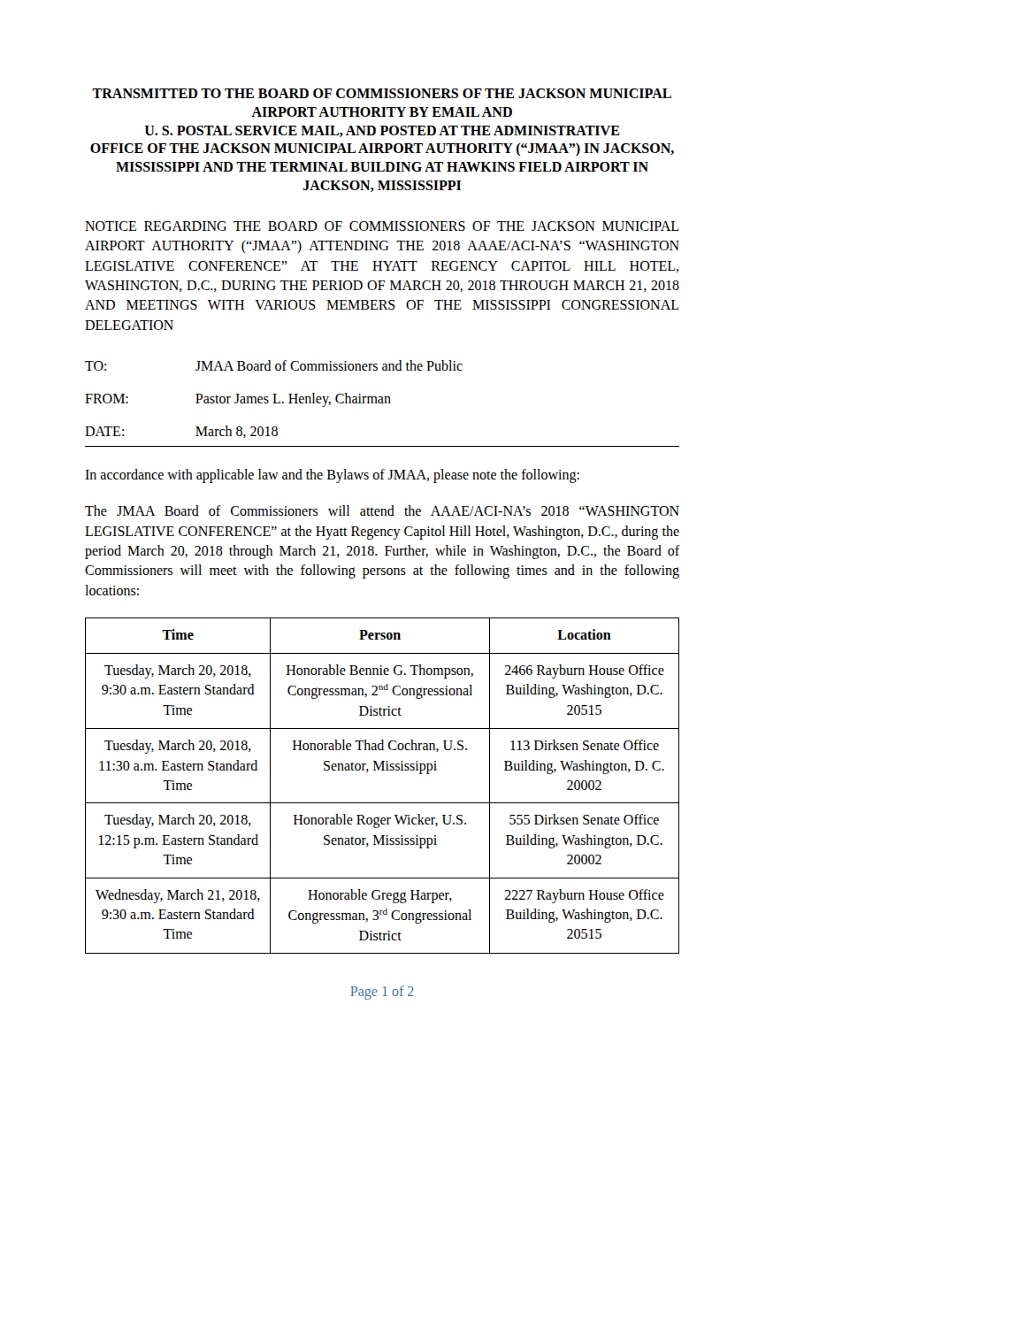Transmitted to the Board of Commissioners of the Jackson Municipal Airport Authority by Email and
U. S. Postal Service Mail, and Posted at the Administrative
Office of the Jackson Municipal Airport Authority (“JMAA”) in Jackson, Mississippi and the Terminal Building at Hawkins Field Airport in Jackson, Mississippi
Notice regarding the Board of Commissioners of the Jackson Municipal Airport Authority (“JMAA”) attending the 2018 AAAE/ACI-NA’s “Washington Legislative Conference” at the Hyatt Regency Capitol Hill Hotel, Washington, D.C., during the period of March 20, 2018 through March 21, 2018 and meetings with various members of the Mississippi Congressional Delegation
TO:
JMAA Board of Commissioners and the Public
FROM:
Pastor James L. Henley, Chairman
DATE:
March 8, 2018
In accordance with applicable law and the Bylaws of JMAA, please note the following:
The JMAA Board of Commissioners will attend the AAAE/ACI-NA’s 2018 “WASHINGTON LEGISLATIVE CONFERENCE” at the Hyatt Regency Capitol Hill Hotel, Washington, D.C., during the period March 20, 2018 through March 21, 2018. Further, while in Washington, D.C., the Board of Commissioners will meet with the following persons at the following times and in the following locations:
| Time | Person | Location |
| --- | --- | --- |
| Tuesday, March 20, 2018, 9:30 a.m. Eastern Standard Time | Honorable Bennie G. Thompson, Congressman, 2 nd Congressional District | 2466 Rayburn House Office Building, Washington, D.C. 20515 |
| Tuesday, March 20, 2018, 11:30 a.m. Eastern Standard Time | Honorable Thad Cochran, U.S. Senator, Mississippi | 113 Dirksen Senate Office Building, Washington, D. C. 20002 |
| Tuesday, March 20, 2018, 12:15 p.m. Eastern Standard Time | Honorable Roger Wicker, U.S. Senator, Mississippi | 555 Dirksen Senate Office Building, Washington, D.C. 20002 |
| Wednesday, March 21, 2018, 9:30 a.m. Eastern Standard Time | Honorable Gregg Harper, Congressman, 3 rd Congressional District | 2227 Rayburn House Office Building, Washington, D.C. 20515 |
Page 1 of 2